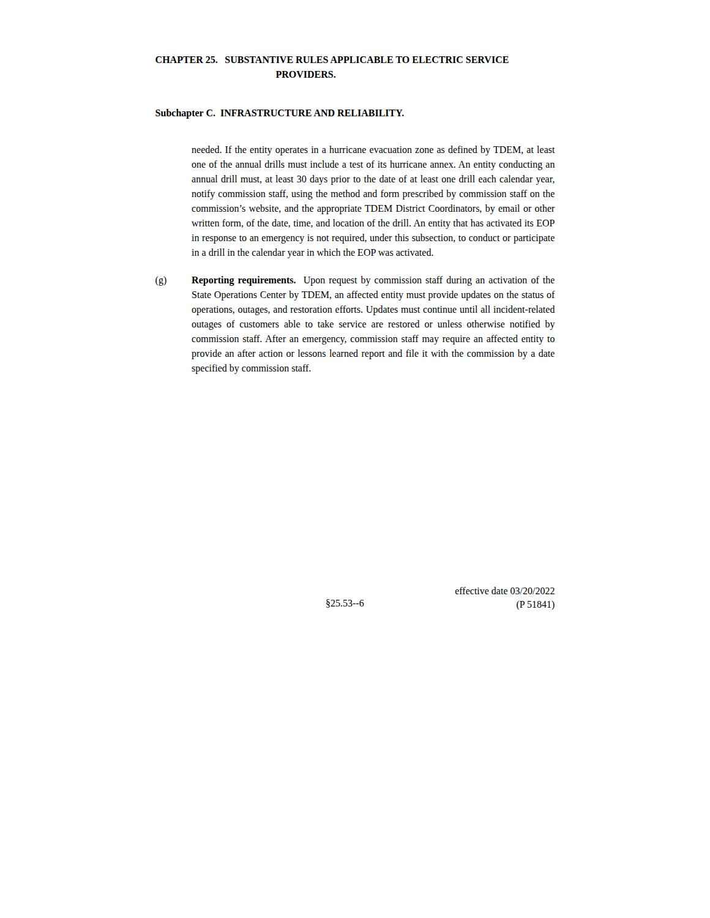CHAPTER 25. SUBSTANTIVE RULES APPLICABLE TO ELECTRIC SERVICE PROVIDERS.
Subchapter C. INFRASTRUCTURE AND RELIABILITY.
needed. If the entity operates in a hurricane evacuation zone as defined by TDEM, at least one of the annual drills must include a test of its hurricane annex. An entity conducting an annual drill must, at least 30 days prior to the date of at least one drill each calendar year, notify commission staff, using the method and form prescribed by commission staff on the commission’s website, and the appropriate TDEM District Coordinators, by email or other written form, of the date, time, and location of the drill. An entity that has activated its EOP in response to an emergency is not required, under this subsection, to conduct or participate in a drill in the calendar year in which the EOP was activated.
(g)
Reporting requirements. Upon request by commission staff during an activation of the State Operations Center by TDEM, an affected entity must provide updates on the status of operations, outages, and restoration efforts. Updates must continue until all incident-related outages of customers able to take service are restored or unless otherwise notified by commission staff. After an emergency, commission staff may require an affected entity to provide an after action or lessons learned report and file it with the commission by a date specified by commission staff.
§25.53--6
effective date 03/20/2022
(P 51841)